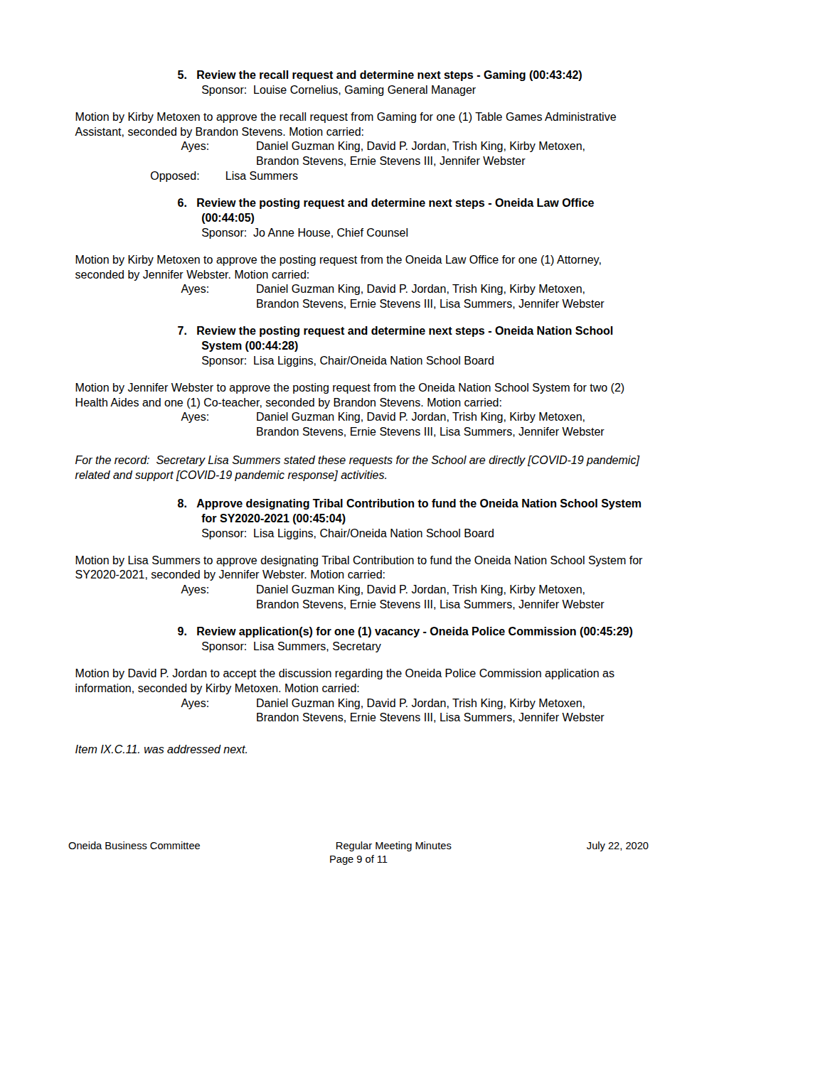5. Review the recall request and determine next steps - Gaming (00:43:42)
Sponsor: Louise Cornelius, Gaming General Manager
Motion by Kirby Metoxen to approve the recall request from Gaming for one (1) Table Games Administrative Assistant, seconded by Brandon Stevens. Motion carried:
Ayes: Daniel Guzman King, David P. Jordan, Trish King, Kirby Metoxen,
Brandon Stevens, Ernie Stevens III, Jennifer Webster
Opposed: Lisa Summers
6. Review the posting request and determine next steps - Oneida Law Office (00:44:05)
Sponsor: Jo Anne House, Chief Counsel
Motion by Kirby Metoxen to approve the posting request from the Oneida Law Office for one (1) Attorney, seconded by Jennifer Webster. Motion carried:
Ayes: Daniel Guzman King, David P. Jordan, Trish King, Kirby Metoxen,
Brandon Stevens, Ernie Stevens III, Lisa Summers, Jennifer Webster
7. Review the posting request and determine next steps - Oneida Nation School System (00:44:28)
Sponsor: Lisa Liggins, Chair/Oneida Nation School Board
Motion by Jennifer Webster to approve the posting request from the Oneida Nation School System for two (2) Health Aides and one (1) Co-teacher, seconded by Brandon Stevens. Motion carried:
Ayes: Daniel Guzman King, David P. Jordan, Trish King, Kirby Metoxen,
Brandon Stevens, Ernie Stevens III, Lisa Summers, Jennifer Webster
For the record: Secretary Lisa Summers stated these requests for the School are directly [COVID-19 pandemic] related and support [COVID-19 pandemic response] activities.
8. Approve designating Tribal Contribution to fund the Oneida Nation School System for SY2020-2021 (00:45:04)
Sponsor: Lisa Liggins, Chair/Oneida Nation School Board
Motion by Lisa Summers to approve designating Tribal Contribution to fund the Oneida Nation School System for SY2020-2021, seconded by Jennifer Webster. Motion carried:
Ayes: Daniel Guzman King, David P. Jordan, Trish King, Kirby Metoxen,
Brandon Stevens, Ernie Stevens III, Lisa Summers, Jennifer Webster
9. Review application(s) for one (1) vacancy - Oneida Police Commission (00:45:29)
Sponsor: Lisa Summers, Secretary
Motion by David P. Jordan to accept the discussion regarding the Oneida Police Commission application as information, seconded by Kirby Metoxen. Motion carried:
Ayes: Daniel Guzman King, David P. Jordan, Trish King, Kirby Metoxen,
Brandon Stevens, Ernie Stevens III, Lisa Summers, Jennifer Webster
Item IX.C.11. was addressed next.
Oneida Business Committee Regular Meeting Minutes July 22, 2020
Page 9 of 11